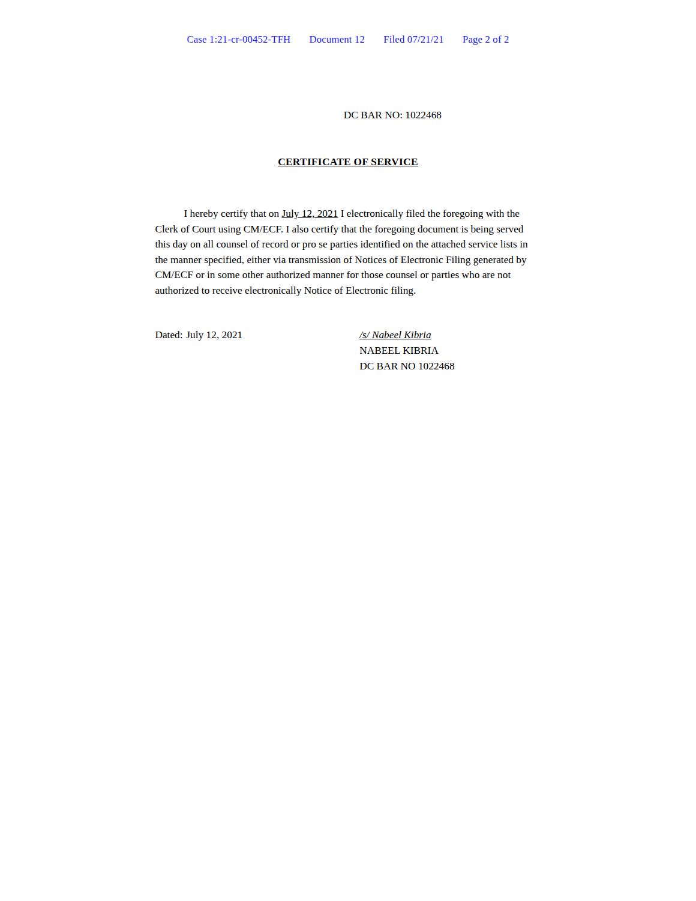Case 1:21-cr-00452-TFH Document 12 Filed 07/21/21 Page 2 of 2
DC BAR NO: 1022468
CERTIFICATE OF SERVICE
I hereby certify that on July 12, 2021 I electronically filed the foregoing with the Clerk of Court using CM/ECF. I also certify that the foregoing document is being served this day on all counsel of record or pro se parties identified on the attached service lists in the manner specified, either via transmission of Notices of Electronic Filing generated by CM/ECF or in some other authorized manner for those counsel or parties who are not authorized to receive electronically Notice of Electronic filing.
Dated: July 12, 2021
/s/ Nabeel Kibria NABEEL KIBRIA DC BAR NO 1022468